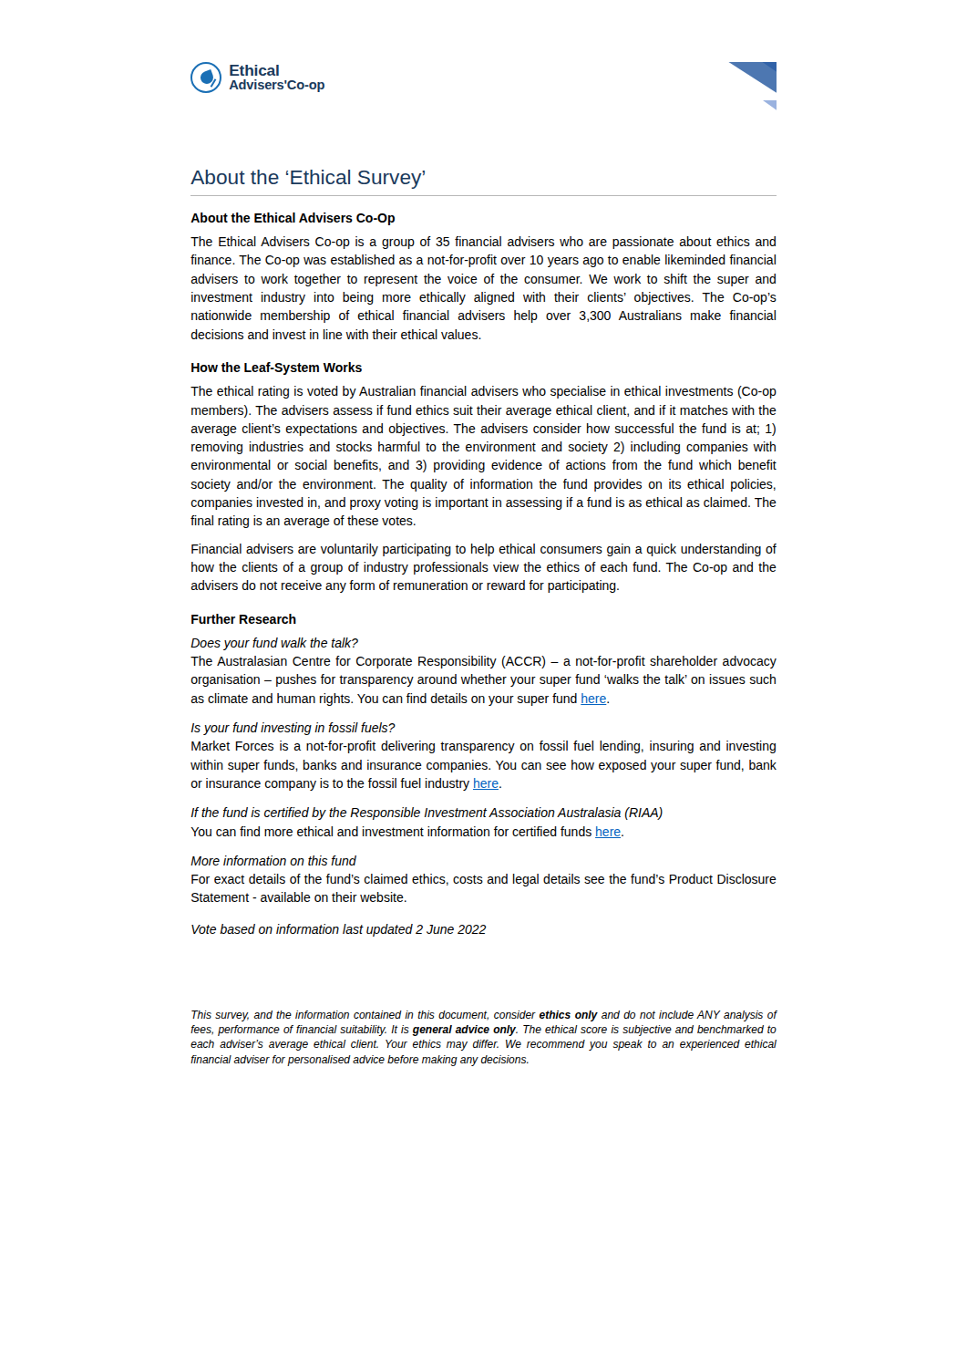Ethical
Advisers'Co-op
About the ‘Ethical Survey’
About the Ethical Advisers Co-Op
The Ethical Advisers Co-op is a group of 35 financial advisers who are passionate about ethics and finance. The Co-op was established as a not-for-profit over 10 years ago to enable likeminded financial advisers to work together to represent the voice of the consumer. We work to shift the super and investment industry into being more ethically aligned with their clients’ objectives. The Co-op’s nationwide membership of ethical financial advisers help over 3,300 Australians make financial decisions and invest in line with their ethical values.
How the Leaf-System Works
The ethical rating is voted by Australian financial advisers who specialise in ethical investments (Co-op members). The advisers assess if fund ethics suit their average ethical client, and if it matches with the average client’s expectations and objectives. The advisers consider how successful the fund is at; 1) removing industries and stocks harmful to the environment and society 2) including companies with environmental or social benefits, and 3) providing evidence of actions from the fund which benefit society and/or the environment. The quality of information the fund provides on its ethical policies, companies invested in, and proxy voting is important in assessing if a fund is as ethical as claimed. The final rating is an average of these votes.
Financial advisers are voluntarily participating to help ethical consumers gain a quick understanding of how the clients of a group of industry professionals view the ethics of each fund. The Co-op and the advisers do not receive any form of remuneration or reward for participating.
Further Research
Does your fund walk the talk?
The Australasian Centre for Corporate Responsibility (ACCR) – a not-for-profit shareholder advocacy organisation – pushes for transparency around whether your super fund ‘walks the talk’ on issues such as climate and human rights. You can find details on your super fund here.
Is your fund investing in fossil fuels?
Market Forces is a not-for-profit delivering transparency on fossil fuel lending, insuring and investing within super funds, banks and insurance companies. You can see how exposed your super fund, bank or insurance company is to the fossil fuel industry here.
If the fund is certified by the Responsible Investment Association Australasia (RIAA)
You can find more ethical and investment information for certified funds here.
More information on this fund
For exact details of the fund’s claimed ethics, costs and legal details see the fund’s Product Disclosure Statement - available on their website.
Vote based on information last updated 2 June 2022
This survey, and the information contained in this document, consider ethics only and do not include ANY analysis of fees, performance of financial suitability. It is general advice only. The ethical score is subjective and benchmarked to each adviser’s average ethical client. Your ethics may differ. We recommend you speak to an experienced ethical financial adviser for personalised advice before making any decisions.